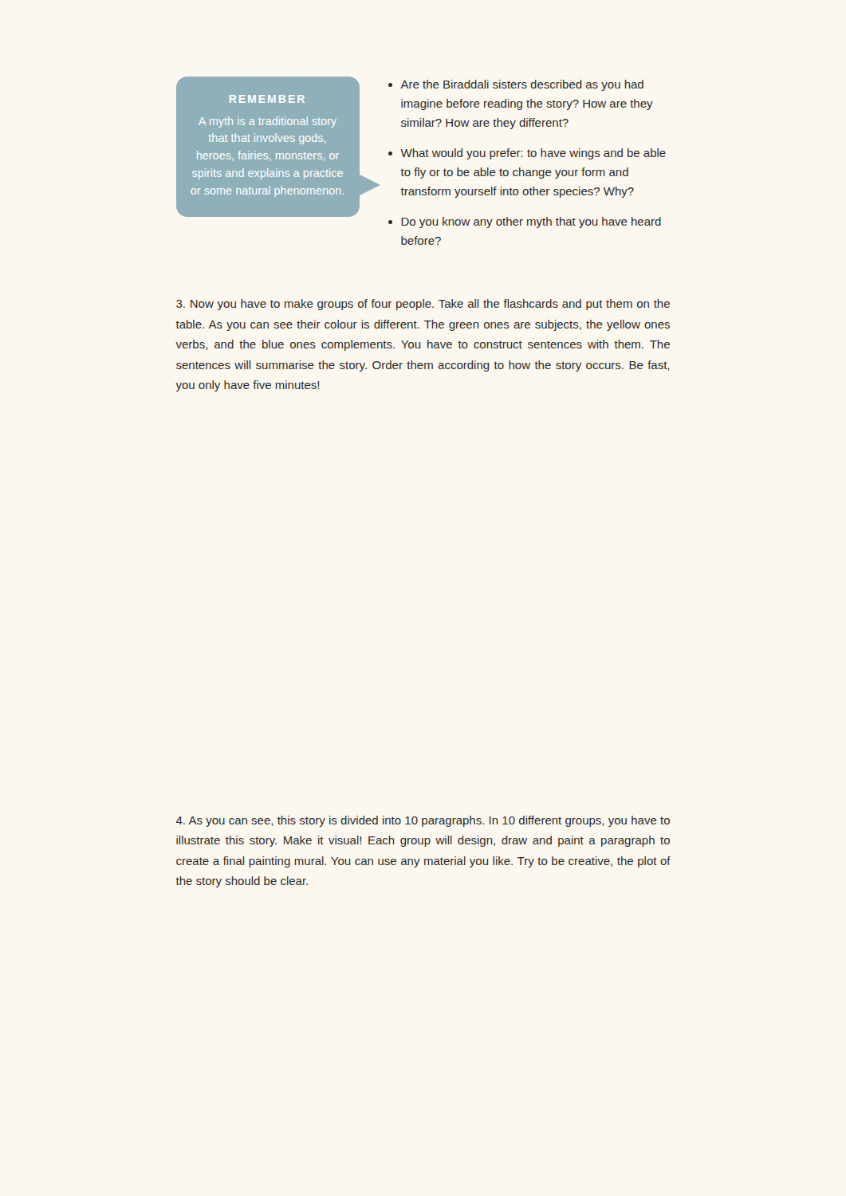REMEMBER
A myth is a traditional story that that involves gods, heroes, fairies, monsters, or spirits and explains a practice or some natural phenomenon.
Are the Biraddali sisters described as you had imagine before reading the story? How are they similar? How are they different?
What would you prefer: to have wings and be able to fly or to be able to change your form and transform yourself into other species? Why?
Do you know any other myth that you have heard before?
3. Now you have to make groups of four people. Take all the flashcards and put them on the table. As you can see their colour is different. The green ones are subjects, the yellow ones verbs, and the blue ones complements. You have to construct sentences with them. The sentences will summarise the story. Order them according to how the story occurs. Be fast, you only have five minutes!
4. As you can see, this story is divided into 10 paragraphs. In 10 different groups, you have to illustrate this story. Make it visual! Each group will design, draw and paint a paragraph to create a final painting mural. You can use any material you like. Try to be creative, the plot of the story should be clear.